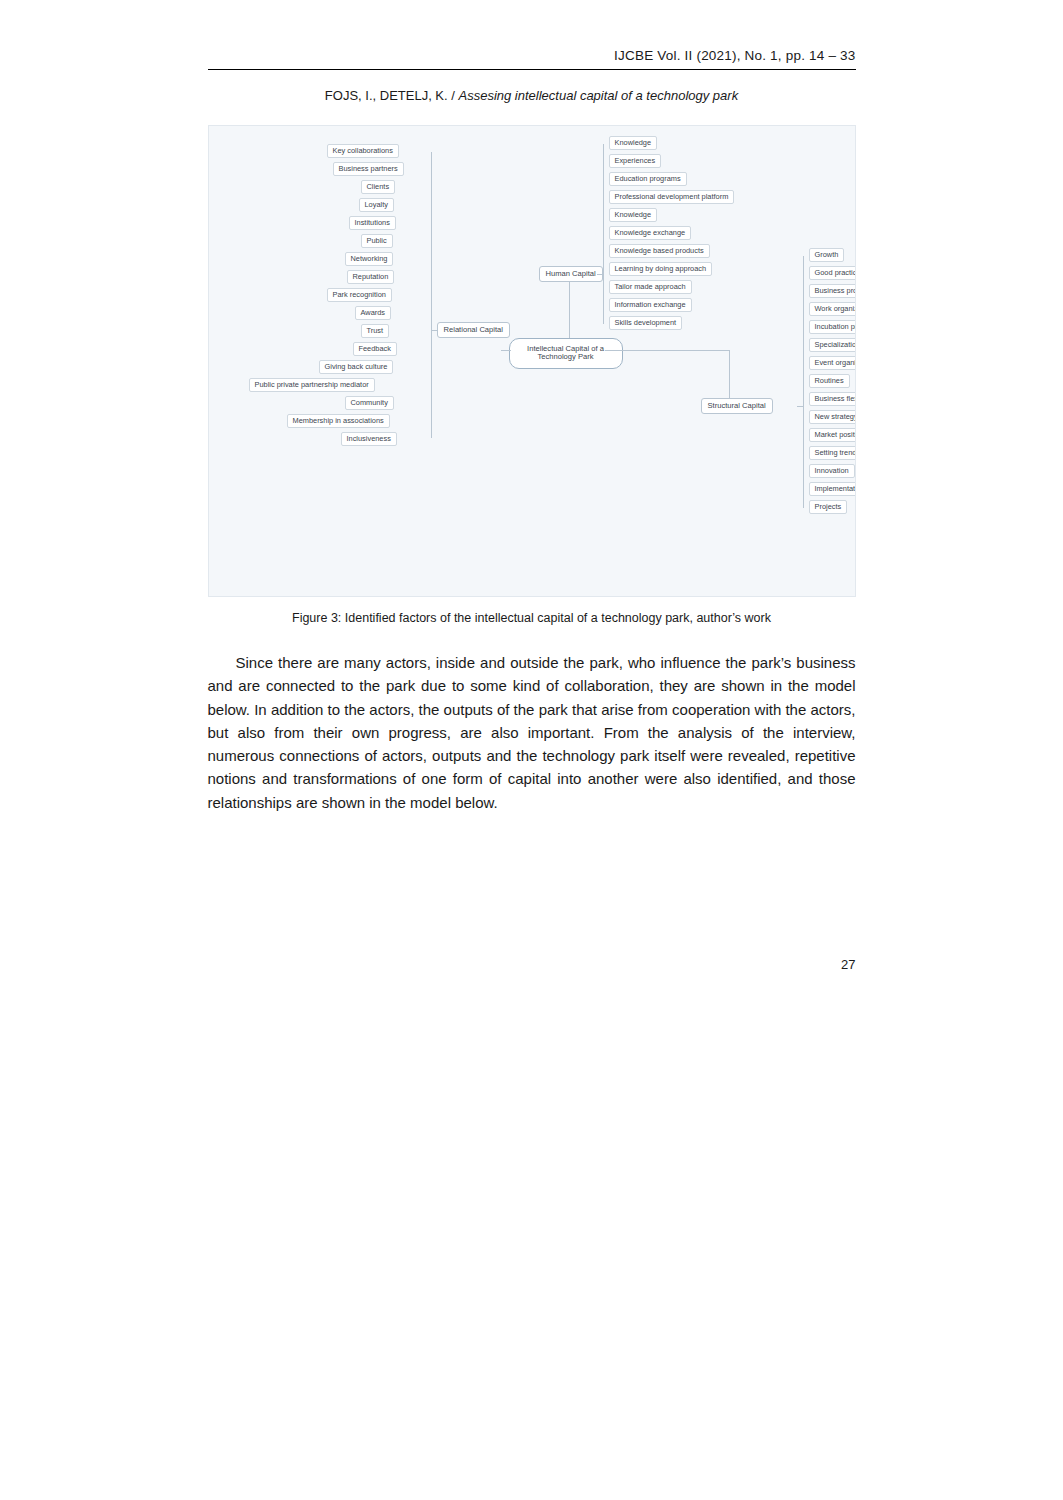IJCBE Vol. II (2021), No. 1, pp. 14 – 33
FOJS, I., DETELJ, K. / Assesing intellectual capital of a technology park
Intellectual Capital of a Technology Park
Relational Capital
Human Capital
Structural Capital
Key collaborations
Business partners
Clients
Loyalty
Institutions
Public
Networking
Reputation
Park recognition
Awards
Trust
Feedback
Giving back culture
Public private partnership mediator
Community
Membership in associations
Inclusiveness
Knowledge
Experiences
Education programs
Professional development platform
Knowledge
Knowledge exchange
Knowledge based products
Learning by doing approach
Tailor made approach
Information exchange
Skills development
Growth
Good practices
Business processes
Work organization
Incubation process
Specializations
Event organization
Routines
Business flexibility
New strategy
Market position
Setting trends
Innovation
Implementation of good practices
Projects
Figure 3: Identified factors of the intellectual capital of a technology park, author’s work
Since there are many actors, inside and outside the park, who influence the park’s business and are connected to the park due to some kind of collaboration, they are shown in the model below. In addition to the actors, the outputs of the park that arise from cooperation with the actors, but also from their own progress, are also important. From the analysis of the interview, numerous connections of actors, outputs and the technology park itself were revealed, repetitive notions and transformations of one form of capital into another were also identified, and those relationships are shown in the model below.
27